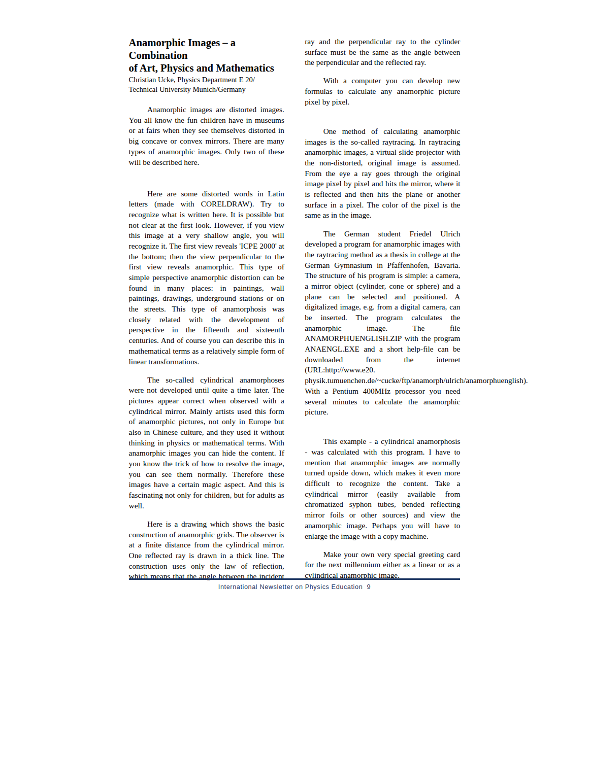Anamorphic Images – a Combination
of Art, Physics and Mathematics
Christian Ucke, Physics Department E 20/ Technical University Munich/Germany
Anamorphic images are distorted images. You all know the fun children have in museums or at fairs when they see themselves distorted in big concave or convex mirrors. There are many types of anamorphic images. Only two of these will be described here.
Here are some distorted words in Latin letters (made with CORELDRAW). Try to recognize what is written here. It is possible but not clear at the first look. However, if you view this image at a very shallow angle, you will recognize it. The first view reveals 'ICPE 2000' at the bottom; then the view perpendicular to the first view reveals anamorphic. This type of simple perspective anamorphic distortion can be found in many places: in paintings, wall paintings, drawings, underground stations or on the streets. This type of anamorphosis was closely related with the development of perspective in the fifteenth and sixteenth centuries. And of course you can describe this in mathematical terms as a relatively simple form of linear transformations.
The so-called cylindrical anamorphoses were not developed until quite a time later. The pictures appear correct when observed with a cylindrical mirror. Mainly artists used this form of anamorphic pictures, not only in Europe but also in Chinese culture, and they used it without thinking in physics or mathematical terms. With anamorphic images you can hide the content. If you know the trick of how to resolve the image, you can see them normally. Therefore these images have a certain magic aspect. And this is fascinating not only for children, but for adults as well.
Here is a drawing which shows the basic construction of anamorphic grids. The observer is at a finite distance from the cylindrical mirror. One reflected ray is drawn in a thick line. The construction uses only the law of reflection, which means that the angle between the incident ray and the perpendicular ray to the cylinder surface must be the same as the angle between the perpendicular and the reflected ray.
With a computer you can develop new formulas to calculate any anamorphic picture pixel by pixel.
One method of calculating anamorphic images is the so-called raytracing. In raytracing anamorphic images, a virtual slide projector with the non-distorted, original image is assumed. From the eye a ray goes through the original image pixel by pixel and hits the mirror, where it is reflected and then hits the plane or another surface in a pixel. The color of the pixel is the same as in the image.
The German student Friedel Ulrich developed a program for anamorphic images with the raytracing method as a thesis in college at the German Gymnasium in Pfaffenhofen, Bavaria. The structure of his program is simple: a camera, a mirror object (cylinder, cone or sphere) and a plane can be selected and positioned. A digitalized image, e.g. from a digital camera, can be inserted. The program calculates the anamorphic image. The file ANAMORPHUENGLISH.ZIP with the program ANAENGL.EXE and a short help-file can be downloaded from the internet (URL:http://www.e20. physik.tumuenchen.de/~cucke/ftp/anamorph/ulrich/anamorphuenglish). With a Pentium 400MHz processor you need several minutes to calculate the anamorphic picture.
This example - a cylindrical anamorphosis - was calculated with this program. I have to mention that anamorphic images are normally turned upside down, which makes it even more difficult to recognize the content. Take a cylindrical mirror (easily available from chromatized syphon tubes, bended reflecting mirror foils or other sources) and view the anamorphic image. Perhaps you will have to enlarge the image with a copy machine.
Make your own very special greeting card for the next millennium either as a linear or as a cylindrical anamorphic image.
International Newsletter on Physics Education 9